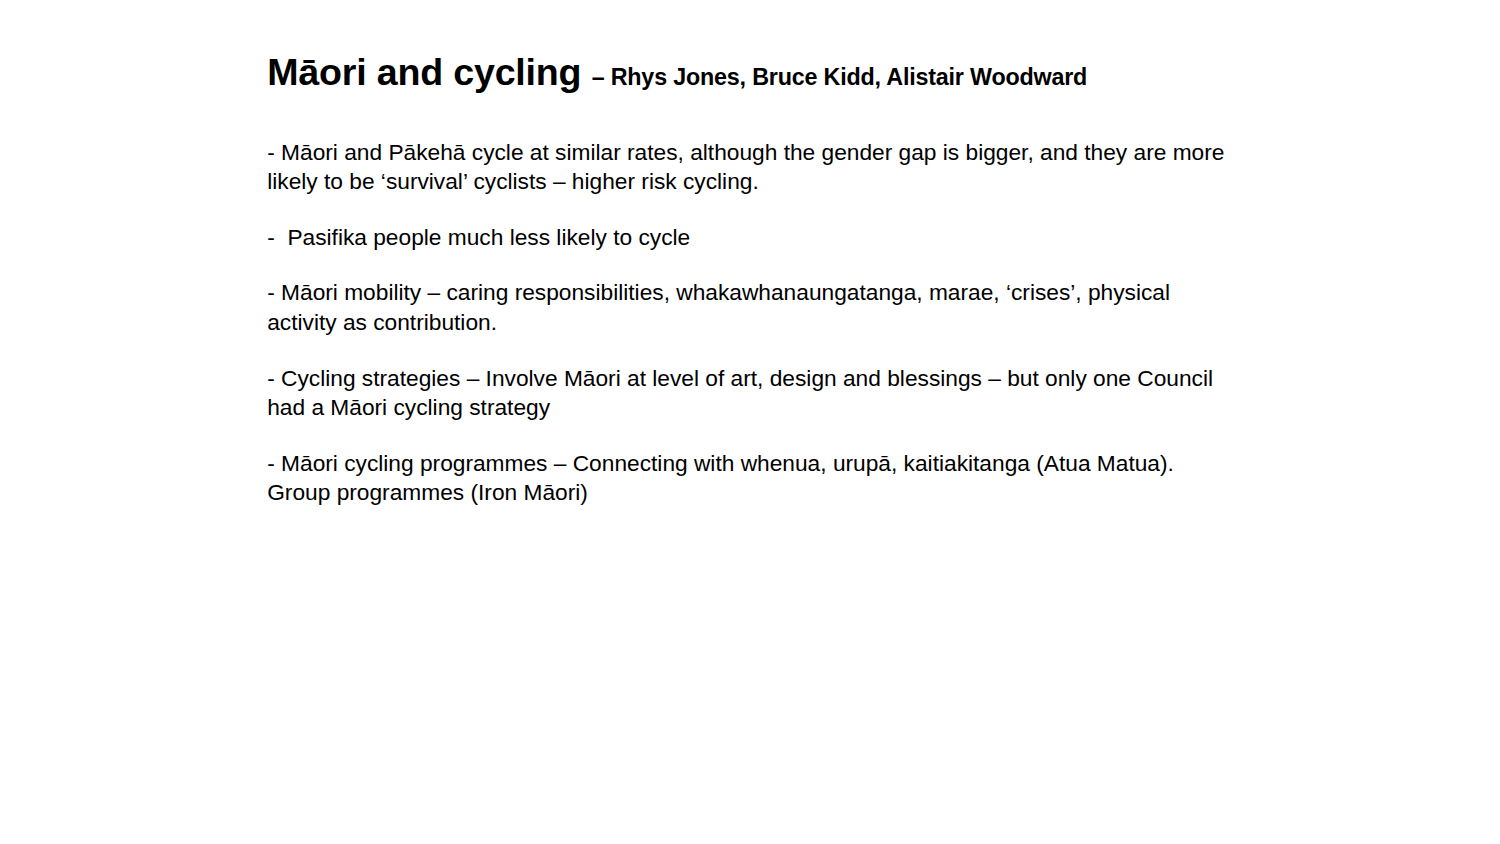Māori and cycling – Rhys Jones, Bruce Kidd, Alistair Woodward
- Māori and Pākehā cycle at similar rates, although the gender gap is bigger, and they are more likely to be ‘survival’ cyclists – higher risk cycling.
- Pasifika people much less likely to cycle
- Māori mobility – caring responsibilities, whakawhanaungatanga, marae, ‘crises’, physical activity as contribution.
- Cycling strategies – Involve Māori at level of art, design and blessings – but only one Council had a Māori cycling strategy
- Māori cycling programmes – Connecting with whenua, urupā, kaitiakitanga (Atua Matua). Group programmes (Iron Māori)